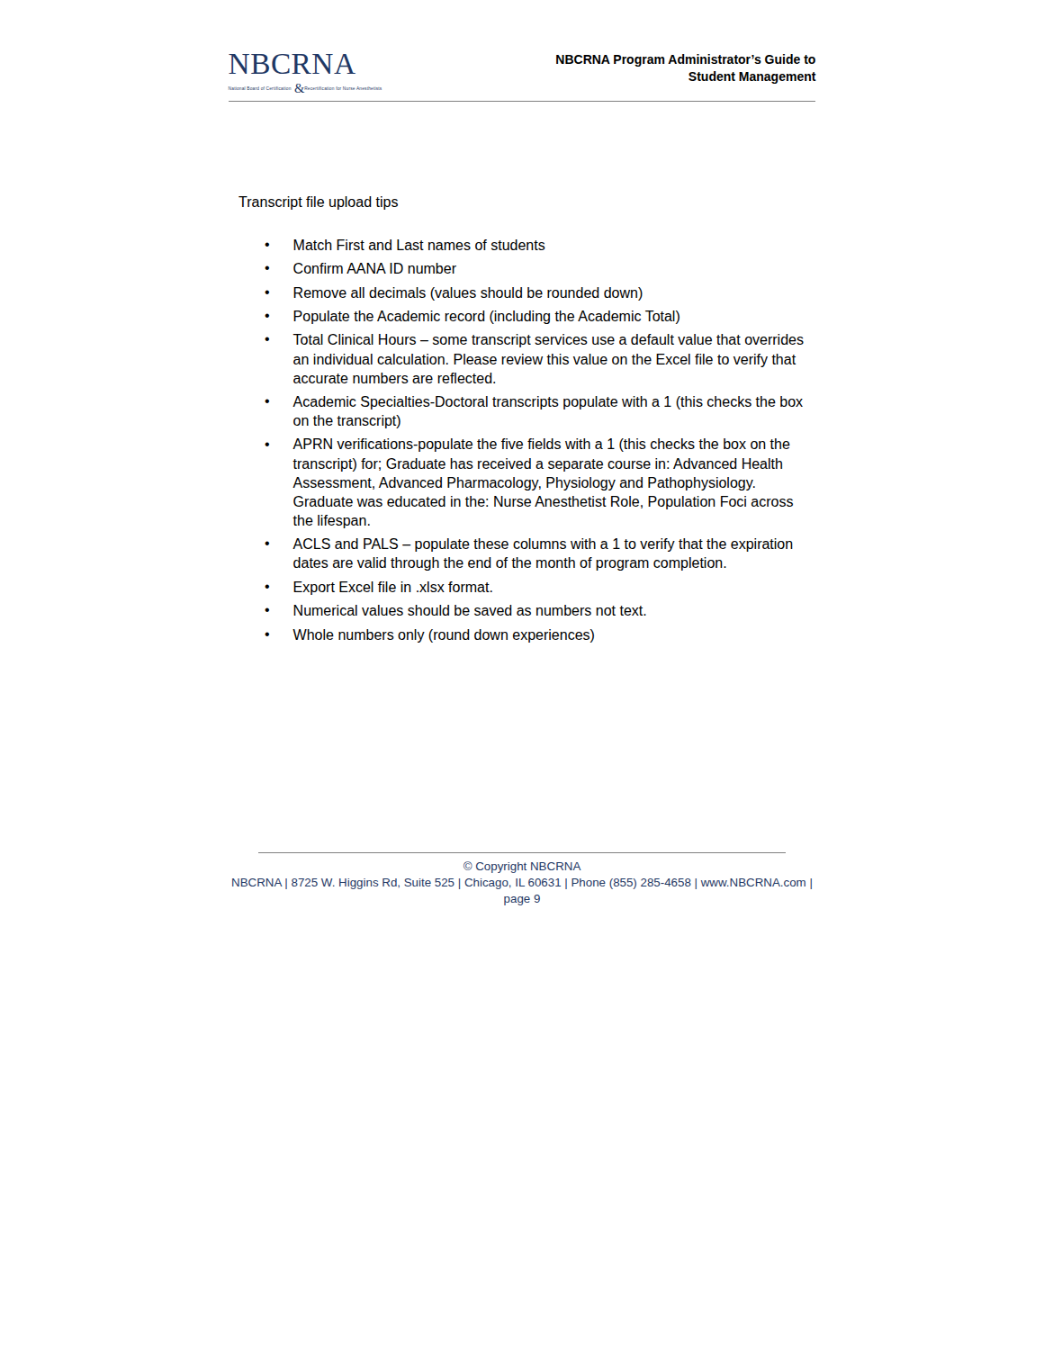NBCRNA
National Board of Certification & Recertification for Nurse Anesthetists
NBCRNA Program Administrator’s Guide to
Student Management
Transcript file upload tips
Match First and Last names of students
Confirm AANA ID number
Remove all decimals (values should be rounded down)
Populate the Academic record (including the Academic Total)
Total Clinical Hours – some transcript services use a default value that overrides an individual calculation. Please review this value on the Excel file to verify that accurate numbers are reflected.
Academic Specialties-Doctoral transcripts populate with a 1 (this checks the box on the transcript)
APRN verifications-populate the five fields with a 1 (this checks the box on the transcript) for; Graduate has received a separate course in: Advanced Health Assessment, Advanced Pharmacology, Physiology and Pathophysiology. Graduate was educated in the: Nurse Anesthetist Role, Population Foci across the lifespan.
ACLS and PALS – populate these columns with a 1 to verify that the expiration dates are valid through the end of the month of program completion.
Export Excel file in .xlsx format.
Numerical values should be saved as numbers not text.
Whole numbers only (round down experiences)
© Copyright NBCRNA
NBCRNA | 8725 W. Higgins Rd, Suite 525 | Chicago, IL 60631 | Phone (855) 285-4658 | www.NBCRNA.com | page 9